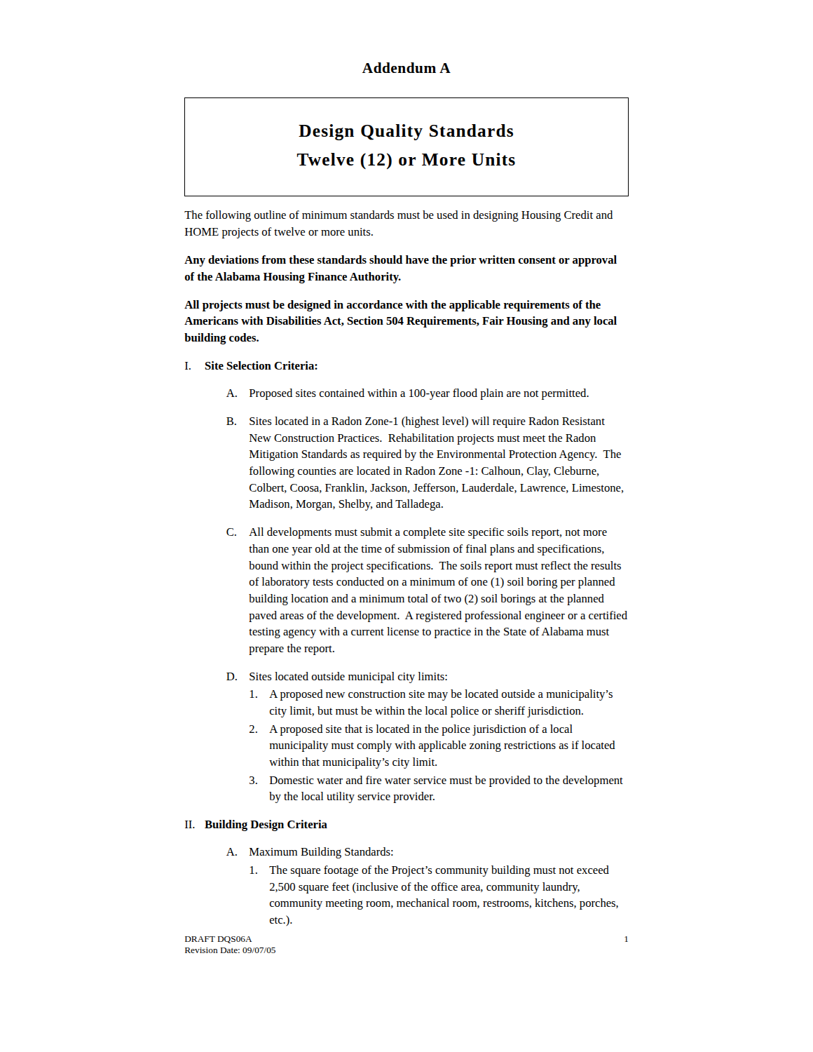Addendum A
Design Quality Standards
Twelve (12) or More Units
The following outline of minimum standards must be used in designing Housing Credit and HOME projects of twelve or more units.
Any deviations from these standards should have the prior written consent or approval of the Alabama Housing Finance Authority.
All projects must be designed in accordance with the applicable requirements of the Americans with Disabilities Act, Section 504 Requirements, Fair Housing and any local building codes.
I. Site Selection Criteria:
A. Proposed sites contained within a 100-year flood plain are not permitted.
B. Sites located in a Radon Zone-1 (highest level) will require Radon Resistant New Construction Practices. Rehabilitation projects must meet the Radon Mitigation Standards as required by the Environmental Protection Agency. The following counties are located in Radon Zone -1: Calhoun, Clay, Cleburne, Colbert, Coosa, Franklin, Jackson, Jefferson, Lauderdale, Lawrence, Limestone, Madison, Morgan, Shelby, and Talladega.
C. All developments must submit a complete site specific soils report, not more than one year old at the time of submission of final plans and specifications, bound within the project specifications. The soils report must reflect the results of laboratory tests conducted on a minimum of one (1) soil boring per planned building location and a minimum total of two (2) soil borings at the planned paved areas of the development. A registered professional engineer or a certified testing agency with a current license to practice in the State of Alabama must prepare the report.
D. Sites located outside municipal city limits:
1. A proposed new construction site may be located outside a municipality’s city limit, but must be within the local police or sheriff jurisdiction.
2. A proposed site that is located in the police jurisdiction of a local municipality must comply with applicable zoning restrictions as if located within that municipality’s city limit.
3. Domestic water and fire water service must be provided to the development by the local utility service provider.
II. Building Design Criteria
A. Maximum Building Standards:
1. The square footage of the Project’s community building must not exceed 2,500 square feet (inclusive of the office area, community laundry, community meeting room, mechanical room, restrooms, kitchens, porches, etc.).
DRAFT DQS06A
Revision Date: 09/07/05
1